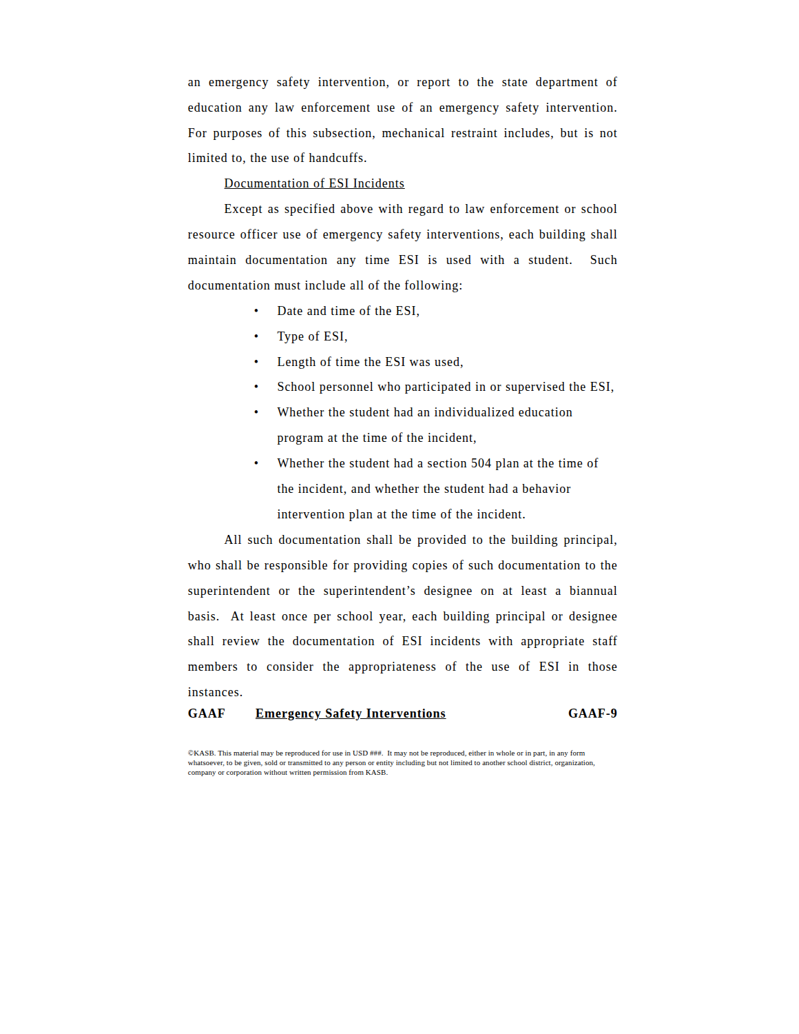an emergency safety intervention, or report to the state department of education any law enforcement use of an emergency safety intervention. For purposes of this subsection, mechanical restraint includes, but is not limited to, the use of handcuffs.
Documentation of ESI Incidents
Except as specified above with regard to law enforcement or school resource officer use of emergency safety interventions, each building shall maintain documentation any time ESI is used with a student. Such documentation must include all of the following:
Date and time of the ESI,
Type of ESI,
Length of time the ESI was used,
School personnel who participated in or supervised the ESI,
Whether the student had an individualized education program at the time of the incident,
Whether the student had a section 504 plan at the time of the incident, and whether the student had a behavior intervention plan at the time of the incident.
All such documentation shall be provided to the building principal, who shall be responsible for providing copies of such documentation to the superintendent or the superintendent’s designee on at least a biannual basis. At least once per school year, each building principal or designee shall review the documentation of ESI incidents with appropriate staff members to consider the appropriateness of the use of ESI in those instances.
GAAF Emergency Safety Interventions GAAF-9
©KASB. This material may be reproduced for use in USD ###. It may not be reproduced, either in whole or in part, in any form whatsoever, to be given, sold or transmitted to any person or entity including but not limited to another school district, organization, company or corporation without written permission from KASB.